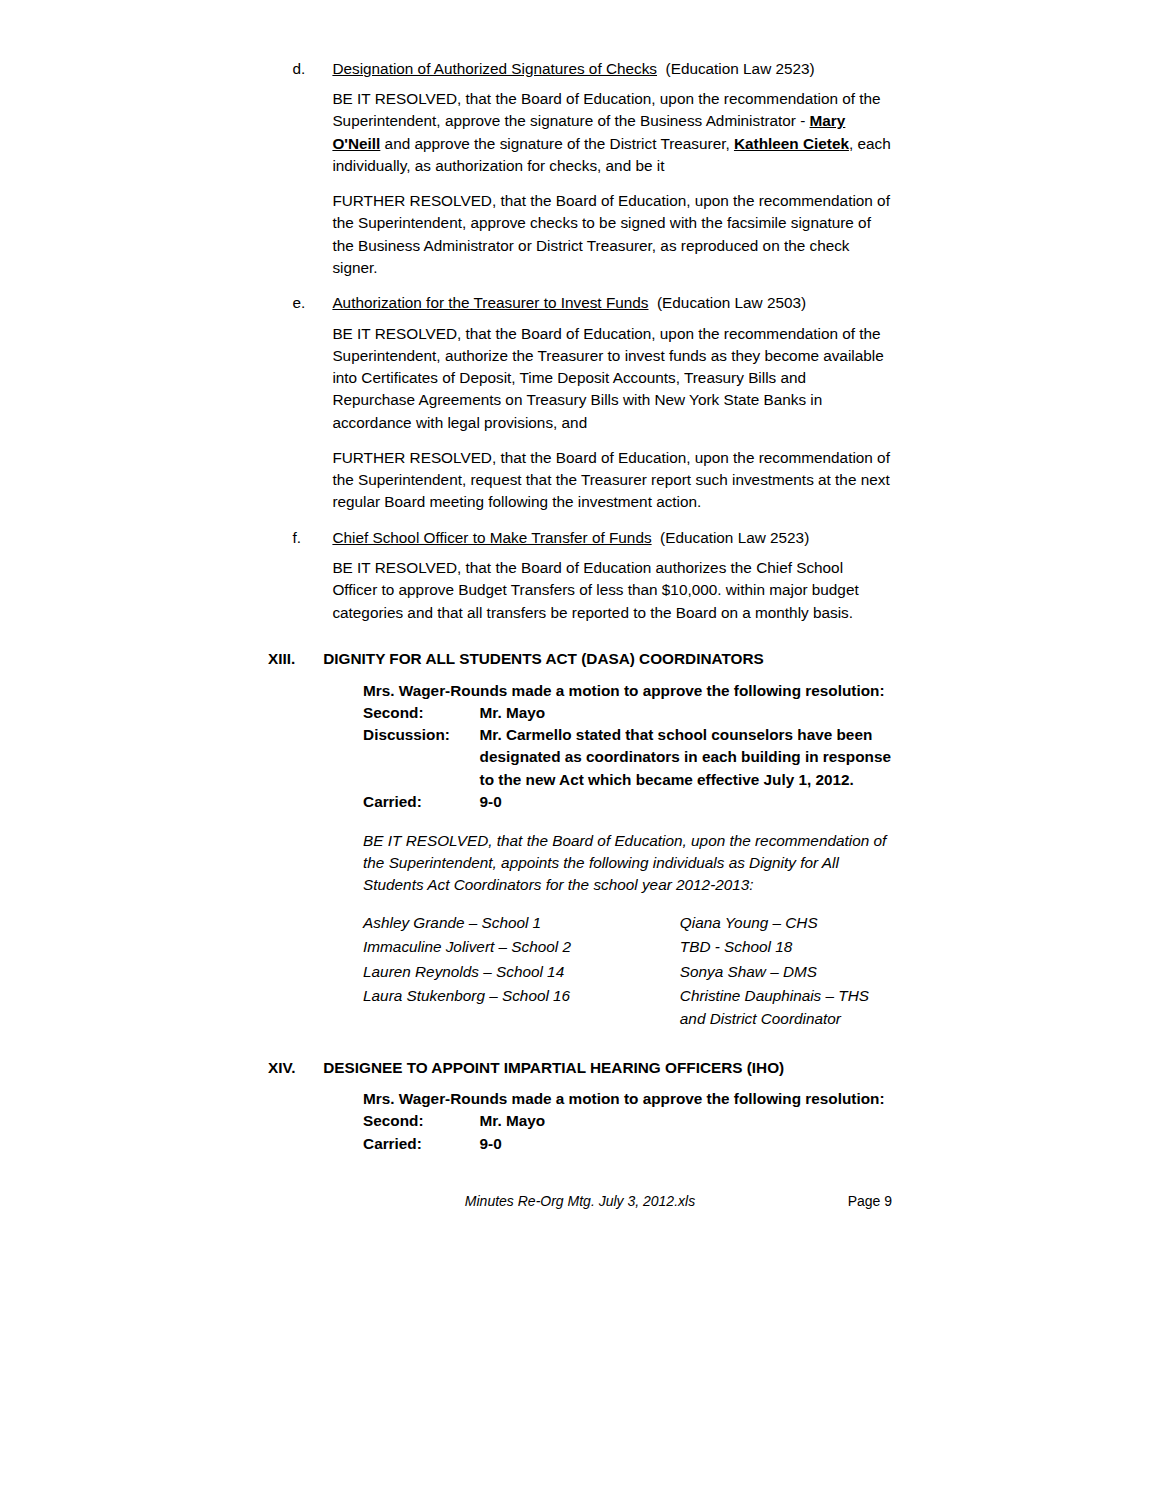d.
Designation of Authorized Signatures of Checks (Education Law 2523)
BE IT RESOLVED, that the Board of Education, upon the recommendation of the Superintendent, approve the signature of the Business Administrator - Mary O'Neill and approve the signature of the District Treasurer, Kathleen Cietek, each individually, as authorization for checks, and be it
FURTHER RESOLVED, that the Board of Education, upon the recommendation of the Superintendent, approve checks to be signed with the facsimile signature of the Business Administrator or District Treasurer, as reproduced on the check signer.
e.
Authorization for the Treasurer to Invest Funds (Education Law 2503)
BE IT RESOLVED, that the Board of Education, upon the recommendation of the Superintendent, authorize the Treasurer to invest funds as they become available into Certificates of Deposit, Time Deposit Accounts, Treasury Bills and Repurchase Agreements on Treasury Bills with New York State Banks in accordance with legal provisions, and
FURTHER RESOLVED, that the Board of Education, upon the recommendation of the Superintendent, request that the Treasurer report such investments at the next regular Board meeting following the investment action.
f.
Chief School Officer to Make Transfer of Funds (Education Law 2523)
BE IT RESOLVED, that the Board of Education authorizes the Chief School Officer to approve Budget Transfers of less than $10,000. within major budget categories and that all transfers be reported to the Board on a monthly basis.
XIII.
DIGNITY FOR ALL STUDENTS ACT (DASA) COORDINATORS
Mrs. Wager-Rounds made a motion to approve the following resolution:
Second:
Mr. Mayo
Discussion:
Mr. Carmello stated that school counselors have been designated as coordinators in each building in response to the new Act which became effective July 1, 2012.
Carried:
9-0
BE IT RESOLVED, that the Board of Education, upon the recommendation of the Superintendent, appoints the following individuals as Dignity for All Students Act Coordinators for the school year 2012-2013:
| Ashley Grande – School 1 | Qiana Young – CHS |
| Immaculine Jolivert – School 2 | TBD - School 18 |
| Lauren Reynolds – School 14 | Sonya Shaw – DMS |
| Laura Stukenborg – School 16 | Christine Dauphinais – THS and District Coordinator |
XIV.
DESIGNEE TO APPOINT IMPARTIAL HEARING OFFICERS (IHO)
Mrs. Wager-Rounds made a motion to approve the following resolution:
Second:
Mr. Mayo
Carried:
9-0
Minutes Re-Org Mtg. July 3, 2012.xls
Page 9